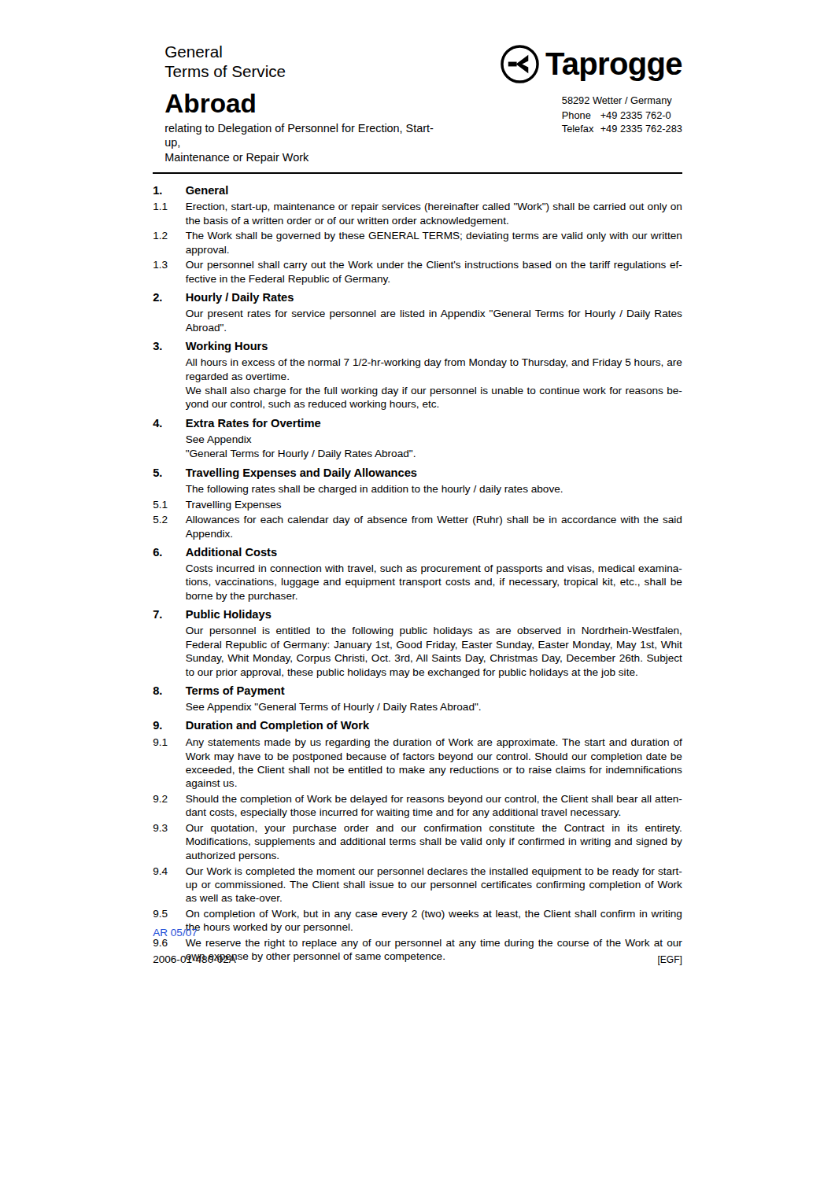General
Terms of Service
Abroad
relating to Delegation of Personnel for Erection, Start-up,
Maintenance or Repair Work
Taprogge
58292 Wetter / Germany
| Phone | +49 2335 762-0 |
| Telefax | +49 2335 762-283 |
1.
General
1.1
Erection, start-up, maintenance or repair services (hereinafter called "Work") shall be carried out only on the basis of a written order or of our written order acknowledgement.
1.2
The Work shall be governed by these GENERAL TERMS; deviating terms are valid only with our written approval.
1.3
Our personnel shall carry out the Work under the Client's instructions based on the tariff regulations effective in the Federal Republic of Germany.
2.
Hourly / Daily Rates
Our present rates for service personnel are listed in Appendix "General Terms for Hourly / Daily Rates Abroad".
3.
Working Hours
All hours in excess of the normal 7 1/2-hr-working day from Monday to Thursday, and Friday 5 hours, are regarded as overtime.
We shall also charge for the full working day if our personnel is unable to continue work for reasons beyond our control, such as reduced working hours, etc.
4.
Extra Rates for Overtime
See Appendix
"General Terms for Hourly / Daily Rates Abroad".
5.
Travelling Expenses and Daily Allowances
The following rates shall be charged in addition to the hourly / daily rates above.
5.1
Travelling Expenses
5.2
Allowances for each calendar day of absence from Wetter (Ruhr) shall be in accordance with the said Appendix.
6.
Additional Costs
Costs incurred in connection with travel, such as procurement of passports and visas, medical examinations, vaccinations, luggage and equipment transport costs and, if necessary, tropical kit, etc., shall be borne by the purchaser.
7.
Public Holidays
Our personnel is entitled to the following public holidays as are observed in Nordrhein-Westfalen, Federal Republic of Germany: January 1st, Good Friday, Easter Sunday, Easter Monday, May 1st, Whit Sunday, Whit Monday, Corpus Christi, Oct. 3rd, All Saints Day, Christmas Day, December 26th. Subject to our prior approval, these public holidays may be exchanged for public holidays at the job site.
8.
Terms of Payment
See Appendix "General Terms of Hourly / Daily Rates Abroad".
9.
Duration and Completion of Work
9.1
Any statements made by us regarding the duration of Work are approximate. The start and duration of Work may have to be postponed because of factors beyond our control. Should our completion date be exceeded, the Client shall not be entitled to make any reductions or to raise claims for indemnifications against us.
9.2
Should the completion of Work be delayed for reasons beyond our control, the Client shall bear all attendant costs, especially those incurred for waiting time and for any additional travel necessary.
9.3
Our quotation, your purchase order and our confirmation constitute the Contract in its entirety. Modifications, supplements and additional terms shall be valid only if confirmed in writing and signed by authorized persons.
9.4
Our Work is completed the moment our personnel declares the installed equipment to be ready for start-up or commissioned. The Client shall issue to our personnel certificates confirming completion of Work as well as take-over.
9.5
On completion of Work, but in any case every 2 (two) weeks at least, the Client shall confirm in writing the hours worked by our personnel.
9.6
We reserve the right to replace any of our personnel at any time during the course of the Work at our own expense by other personnel of same competence.
AR 05/07
2006-01-480-02A
[EGF]